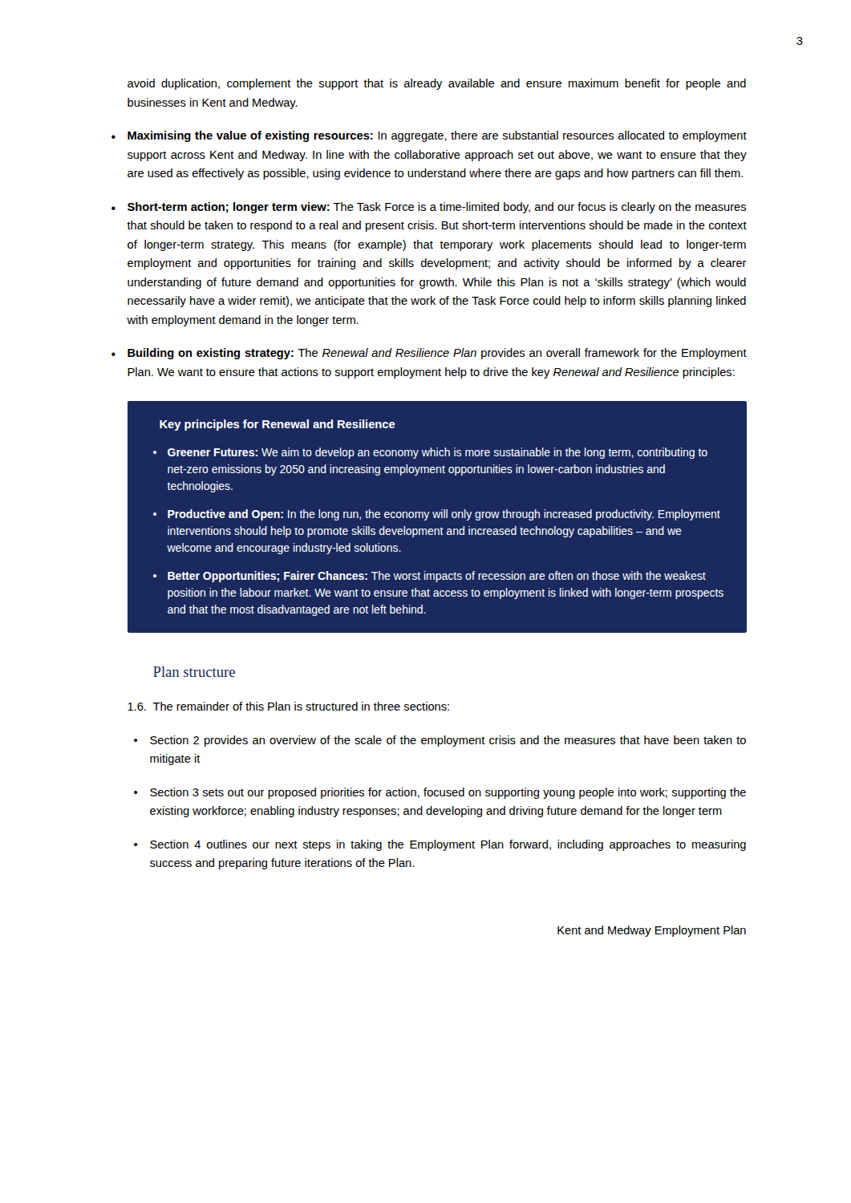3
avoid duplication, complement the support that is already available and ensure maximum benefit for people and businesses in Kent and Medway.
Maximising the value of existing resources: In aggregate, there are substantial resources allocated to employment support across Kent and Medway. In line with the collaborative approach set out above, we want to ensure that they are used as effectively as possible, using evidence to understand where there are gaps and how partners can fill them.
Short-term action; longer term view: The Task Force is a time-limited body, and our focus is clearly on the measures that should be taken to respond to a real and present crisis. But short-term interventions should be made in the context of longer-term strategy. This means (for example) that temporary work placements should lead to longer-term employment and opportunities for training and skills development; and activity should be informed by a clearer understanding of future demand and opportunities for growth. While this Plan is not a ‘skills strategy’ (which would necessarily have a wider remit), we anticipate that the work of the Task Force could help to inform skills planning linked with employment demand in the longer term.
Building on existing strategy: The Renewal and Resilience Plan provides an overall framework for the Employment Plan. We want to ensure that actions to support employment help to drive the key Renewal and Resilience principles:
Key principles for Renewal and Resilience
Greener Futures: We aim to develop an economy which is more sustainable in the long term, contributing to net-zero emissions by 2050 and increasing employment opportunities in lower-carbon industries and technologies.
Productive and Open: In the long run, the economy will only grow through increased productivity. Employment interventions should help to promote skills development and increased technology capabilities – and we welcome and encourage industry-led solutions.
Better Opportunities; Fairer Chances: The worst impacts of recession are often on those with the weakest position in the labour market. We want to ensure that access to employment is linked with longer-term prospects and that the most disadvantaged are not left behind.
Plan structure
1.6.
The remainder of this Plan is structured in three sections:
Section 2 provides an overview of the scale of the employment crisis and the measures that have been taken to mitigate it
Section 3 sets out our proposed priorities for action, focused on supporting young people into work; supporting the existing workforce; enabling industry responses; and developing and driving future demand for the longer term
Section 4 outlines our next steps in taking the Employment Plan forward, including approaches to measuring success and preparing future iterations of the Plan.
Kent and Medway Employment Plan